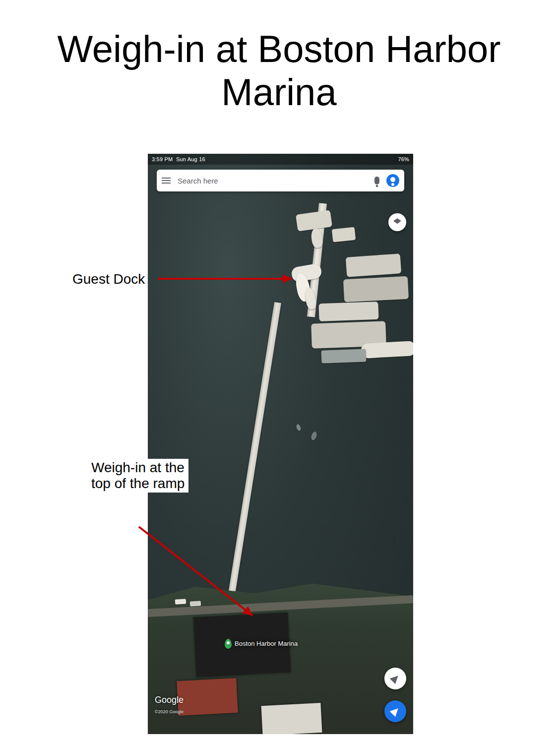Weigh-in at Boston Harbor Marina
Boston Harbor Marina
3:59 PM Sun Aug 16 76%
Search here
Google
©2020 Google
Guest Dock
Weigh-in at the top of the ramp